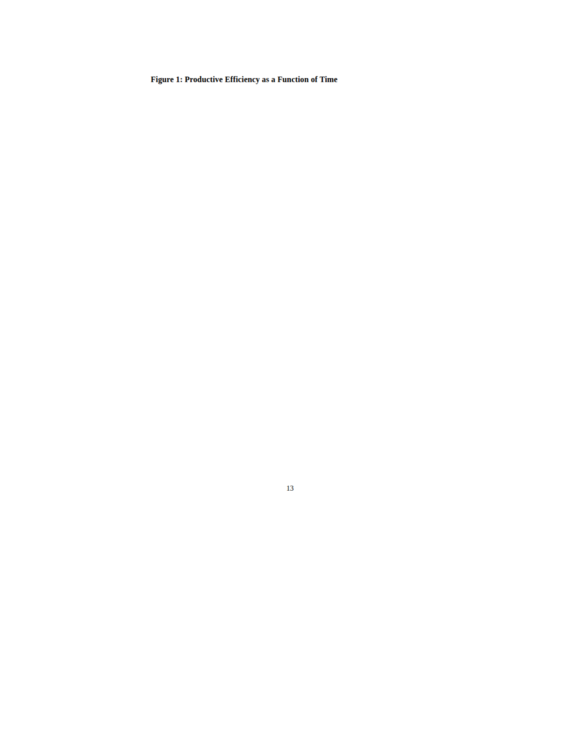Figure 1: Productive Efficiency as a Function of Time
13